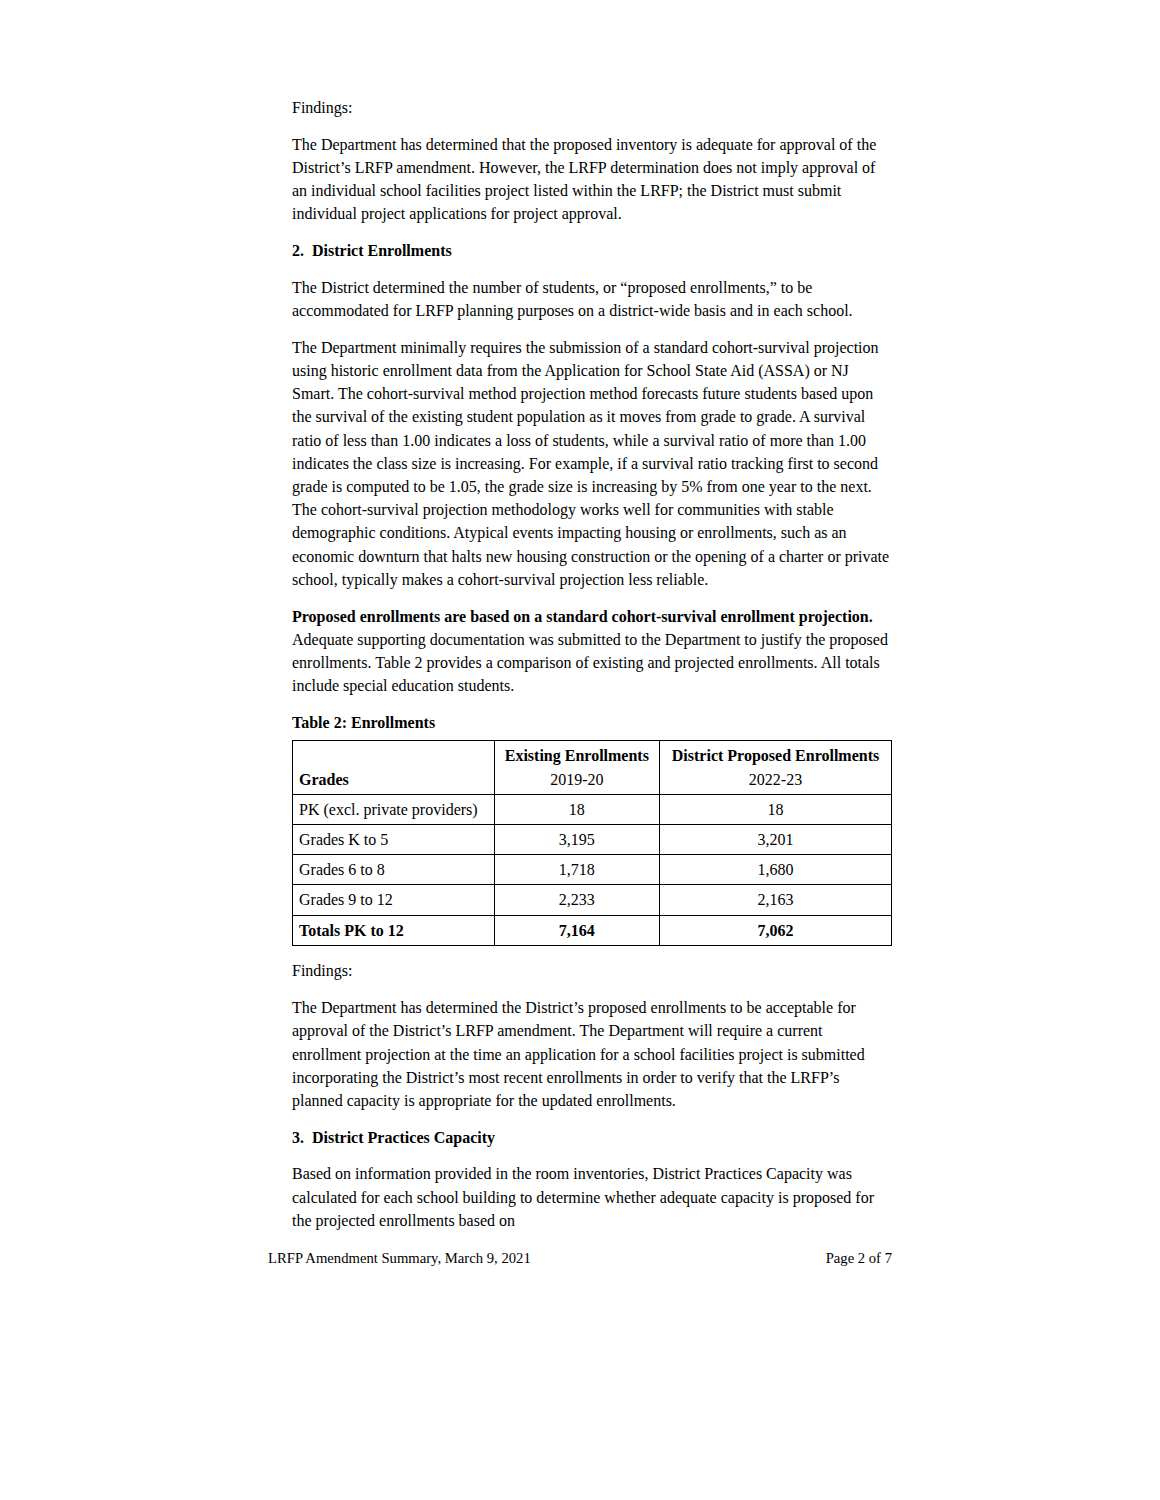Findings:
The Department has determined that the proposed inventory is adequate for approval of the District’s LRFP amendment. However, the LRFP determination does not imply approval of an individual school facilities project listed within the LRFP; the District must submit individual project applications for project approval.
2. District Enrollments
The District determined the number of students, or “proposed enrollments,” to be accommodated for LRFP planning purposes on a district-wide basis and in each school.
The Department minimally requires the submission of a standard cohort-survival projection using historic enrollment data from the Application for School State Aid (ASSA) or NJ Smart. The cohort-survival method projection method forecasts future students based upon the survival of the existing student population as it moves from grade to grade. A survival ratio of less than 1.00 indicates a loss of students, while a survival ratio of more than 1.00 indicates the class size is increasing. For example, if a survival ratio tracking first to second grade is computed to be 1.05, the grade size is increasing by 5% from one year to the next. The cohort-survival projection methodology works well for communities with stable demographic conditions. Atypical events impacting housing or enrollments, such as an economic downturn that halts new housing construction or the opening of a charter or private school, typically makes a cohort-survival projection less reliable.
Proposed enrollments are based on a standard cohort-survival enrollment projection. Adequate supporting documentation was submitted to the Department to justify the proposed enrollments. Table 2 provides a comparison of existing and projected enrollments. All totals include special education students.
Table 2: Enrollments
| Grades | Existing Enrollments 2019-20 | District Proposed Enrollments 2022-23 |
| --- | --- | --- |
| PK (excl. private providers) | 18 | 18 |
| Grades K to 5 | 3,195 | 3,201 |
| Grades 6 to 8 | 1,718 | 1,680 |
| Grades 9 to 12 | 2,233 | 2,163 |
| Totals PK to 12 | 7,164 | 7,062 |
Findings:
The Department has determined the District’s proposed enrollments to be acceptable for approval of the District’s LRFP amendment. The Department will require a current enrollment projection at the time an application for a school facilities project is submitted incorporating the District’s most recent enrollments in order to verify that the LRFP’s planned capacity is appropriate for the updated enrollments.
3. District Practices Capacity
Based on information provided in the room inventories, District Practices Capacity was calculated for each school building to determine whether adequate capacity is proposed for the projected enrollments based on
LRFP Amendment Summary, March 9, 2021
Page 2 of 7